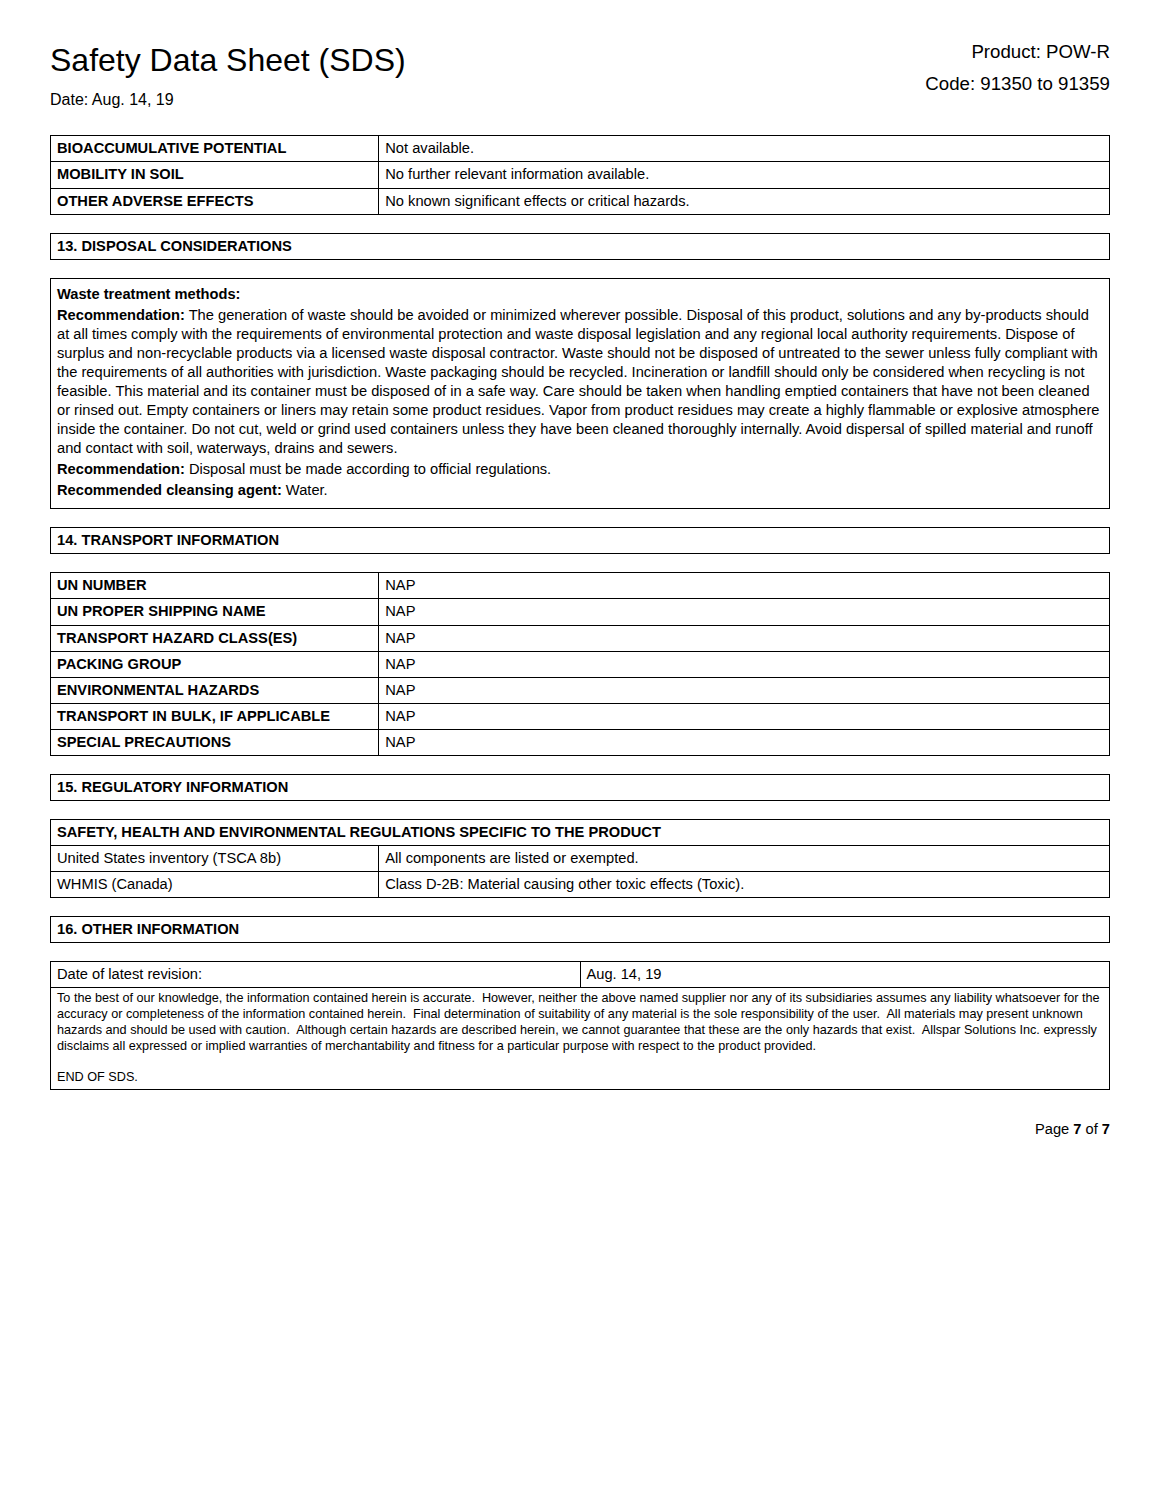Safety Data Sheet (SDS)
Date: Aug. 14, 19
Product: POW-R
Code: 91350 to 91359
| BIOACCUMULATIVE POTENTIAL | Not available. |
| MOBILITY IN SOIL | No further relevant information available. |
| OTHER ADVERSE EFFECTS | No known significant effects or critical hazards. |
13. DISPOSAL CONSIDERATIONS
Waste treatment methods:
Recommendation: The generation of waste should be avoided or minimized wherever possible. Disposal of this product, solutions and any by-products should at all times comply with the requirements of environmental protection and waste disposal legislation and any regional local authority requirements. Dispose of surplus and non-recyclable products via a licensed waste disposal contractor. Waste should not be disposed of untreated to the sewer unless fully compliant with the requirements of all authorities with jurisdiction. Waste packaging should be recycled. Incineration or landfill should only be considered when recycling is not feasible. This material and its container must be disposed of in a safe way. Care should be taken when handling emptied containers that have not been cleaned or rinsed out. Empty containers or liners may retain some product residues. Vapor from product residues may create a highly flammable or explosive atmosphere inside the container. Do not cut, weld or grind used containers unless they have been cleaned thoroughly internally. Avoid dispersal of spilled material and runoff and contact with soil, waterways, drains and sewers.
Recommendation: Disposal must be made according to official regulations.
Recommended cleansing agent: Water.
14. TRANSPORT INFORMATION
| UN NUMBER | NAP |
| UN PROPER SHIPPING NAME | NAP |
| TRANSPORT HAZARD CLASS(ES) | NAP |
| PACKING GROUP | NAP |
| ENVIRONMENTAL HAZARDS | NAP |
| TRANSPORT IN BULK, IF APPLICABLE | NAP |
| SPECIAL PRECAUTIONS | NAP |
15. REGULATORY INFORMATION
| SAFETY, HEALTH AND ENVIRONMENTAL REGULATIONS SPECIFIC TO THE PRODUCT |
| United States inventory (TSCA 8b) | All components are listed or exempted. |
| WHMIS (Canada) | Class D-2B: Material causing other toxic effects (Toxic). |
16. OTHER INFORMATION
| Date of latest revision: | Aug. 14, 19 |
| To the best of our knowledge, the information contained herein is accurate. However, neither the above named supplier nor any of its subsidiaries assumes any liability whatsoever for the accuracy or completeness of the information contained herein. Final determination of suitability of any material is the sole responsibility of the user. All materials may present unknown hazards and should be used with caution. Although certain hazards are described herein, we cannot guarantee that these are the only hazards that exist. Allspar Solutions Inc. expressly disclaims all expressed or implied warranties of merchantability and fitness for a particular purpose with respect to the product provided. END OF SDS. |
Page 7 of 7